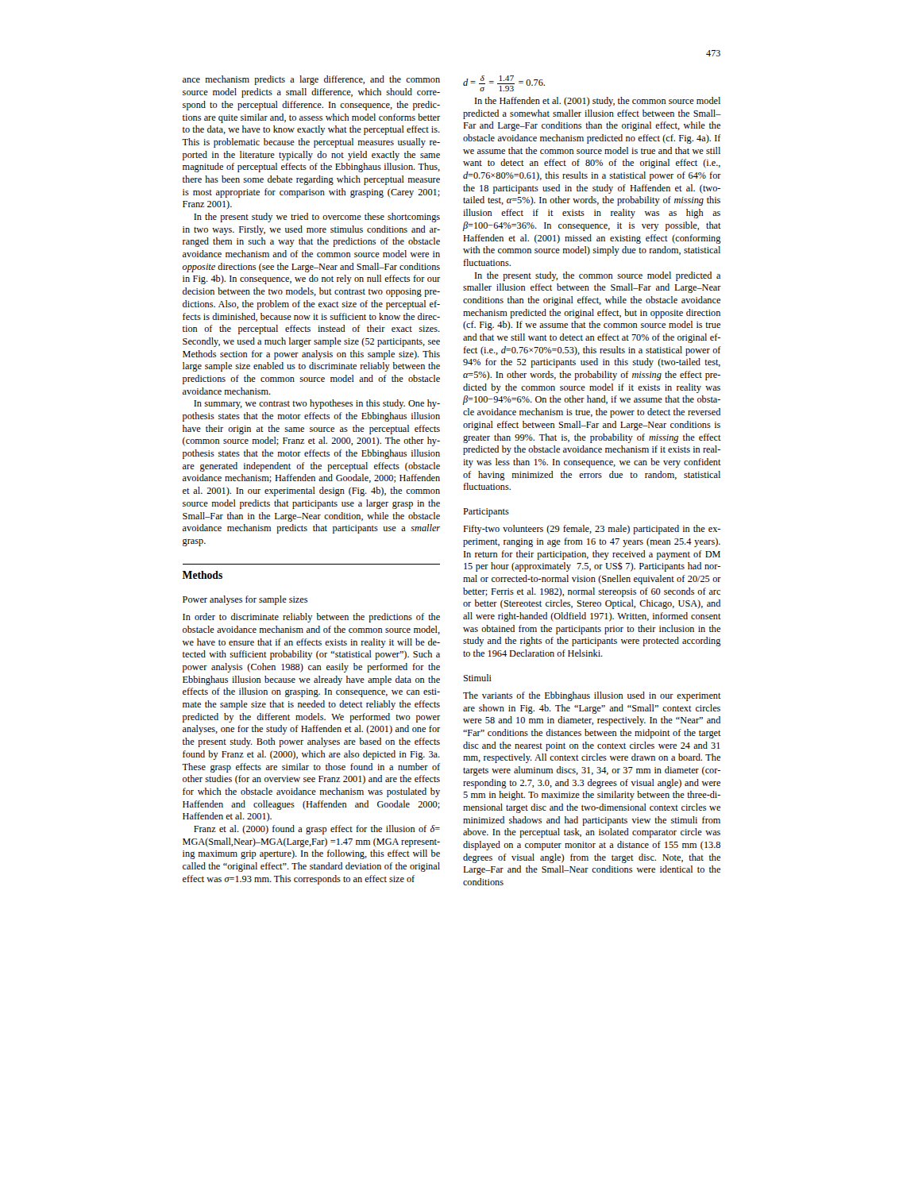473
ance mechanism predicts a large difference, and the common source model predicts a small difference, which should correspond to the perceptual difference. In consequence, the predictions are quite similar and, to assess which model conforms better to the data, we have to know exactly what the perceptual effect is. This is problematic because the perceptual measures usually reported in the literature typically do not yield exactly the same magnitude of perceptual effects of the Ebbinghaus illusion. Thus, there has been some debate regarding which perceptual measure is most appropriate for comparison with grasping (Carey 2001; Franz 2001).
In the present study we tried to overcome these shortcomings in two ways. Firstly, we used more stimulus conditions and arranged them in such a way that the predictions of the obstacle avoidance mechanism and of the common source model were in opposite directions (see the Large–Near and Small–Far conditions in Fig. 4b). In consequence, we do not rely on null effects for our decision between the two models, but contrast two opposing predictions. Also, the problem of the exact size of the perceptual effects is diminished, because now it is sufficient to know the direction of the perceptual effects instead of their exact sizes. Secondly, we used a much larger sample size (52 participants, see Methods section for a power analysis on this sample size). This large sample size enabled us to discriminate reliably between the predictions of the common source model and of the obstacle avoidance mechanism.
In summary, we contrast two hypotheses in this study. One hypothesis states that the motor effects of the Ebbinghaus illusion have their origin at the same source as the perceptual effects (common source model; Franz et al. 2000, 2001). The other hypothesis states that the motor effects of the Ebbinghaus illusion are generated independent of the perceptual effects (obstacle avoidance mechanism; Haffenden and Goodale, 2000; Haffenden et al. 2001). In our experimental design (Fig. 4b), the common source model predicts that participants use a larger grasp in the Small–Far than in the Large–Near condition, while the obstacle avoidance mechanism predicts that participants use a smaller grasp.
Methods
Power analyses for sample sizes
In order to discriminate reliably between the predictions of the obstacle avoidance mechanism and of the common source model, we have to ensure that if an effects exists in reality it will be detected with sufficient probability (or “statistical power”). Such a power analysis (Cohen 1988) can easily be performed for the Ebbinghaus illusion because we already have ample data on the effects of the illusion on grasping. In consequence, we can estimate the sample size that is needed to detect reliably the effects predicted by the different models. We performed two power analyses, one for the study of Haffenden et al. (2001) and one for the present study. Both power analyses are based on the effects found by Franz et al. (2000), which are also depicted in Fig. 3a. These grasp effects are similar to those found in a number of other studies (for an overview see Franz 2001) and are the effects for which the obstacle avoidance mechanism was postulated by Haffenden and colleagues (Haffenden and Goodale 2000; Haffenden et al. 2001).
Franz et al. (2000) found a grasp effect for the illusion of δ= MGA(Small,Near)–MGA(Large,Far) =1.47 mm (MGA representing maximum grip aperture). In the following, this effect will be called the “original effect”. The standard deviation of the original effect was σ=1.93 mm. This corresponds to an effect size of
d = δσ = 1.471.93 = 0.76.
In the Haffenden et al. (2001) study, the common source model predicted a somewhat smaller illusion effect between the Small–Far and Large–Far conditions than the original effect, while the obstacle avoidance mechanism predicted no effect (cf. Fig. 4a). If we assume that the common source model is true and that we still want to detect an effect of 80% of the original effect (i.e., d=0.76×80%=0.61), this results in a statistical power of 64% for the 18 participants used in the study of Haffenden et al. (two-tailed test, α=5%). In other words, the probability of missing this illusion effect if it exists in reality was as high as β=100−64%=36%. In consequence, it is very possible, that Haffenden et al. (2001) missed an existing effect (conforming with the common source model) simply due to random, statistical fluctuations.
In the present study, the common source model predicted a smaller illusion effect between the Small–Far and Large–Near conditions than the original effect, while the obstacle avoidance mechanism predicted the original effect, but in opposite direction (cf. Fig. 4b). If we assume that the common source model is true and that we still want to detect an effect at 70% of the original effect (i.e., d=0.76×70%=0.53), this results in a statistical power of 94% for the 52 participants used in this study (two-tailed test, α=5%). In other words, the probability of missing the effect predicted by the common source model if it exists in reality was β=100−94%=6%. On the other hand, if we assume that the obstacle avoidance mechanism is true, the power to detect the reversed original effect between Small–Far and Large–Near conditions is greater than 99%. That is, the probability of missing the effect predicted by the obstacle avoidance mechanism if it exists in reality was less than 1%. In consequence, we can be very confident of having minimized the errors due to random, statistical fluctuations.
Participants
Fifty-two volunteers (29 female, 23 male) participated in the experiment, ranging in age from 16 to 47 years (mean 25.4 years). In return for their participation, they received a payment of DM 15 per hour (approximately 7.5, or US$ 7). Participants had normal or corrected-to-normal vision (Snellen equivalent of 20/25 or better; Ferris et al. 1982), normal stereopsis of 60 seconds of arc or better (Stereotest circles, Stereo Optical, Chicago, USA), and all were right-handed (Oldfield 1971). Written, informed consent was obtained from the participants prior to their inclusion in the study and the rights of the participants were protected according to the 1964 Declaration of Helsinki.
Stimuli
The variants of the Ebbinghaus illusion used in our experiment are shown in Fig. 4b. The “Large” and “Small” context circles were 58 and 10 mm in diameter, respectively. In the “Near” and “Far” conditions the distances between the midpoint of the target disc and the nearest point on the context circles were 24 and 31 mm, respectively. All context circles were drawn on a board. The targets were aluminum discs, 31, 34, or 37 mm in diameter (corresponding to 2.7, 3.0, and 3.3 degrees of visual angle) and were 5 mm in height. To maximize the similarity between the three-dimensional target disc and the two-dimensional context circles we minimized shadows and had participants view the stimuli from above. In the perceptual task, an isolated comparator circle was displayed on a computer monitor at a distance of 155 mm (13.8 degrees of visual angle) from the target disc. Note, that the Large–Far and the Small–Near conditions were identical to the conditions